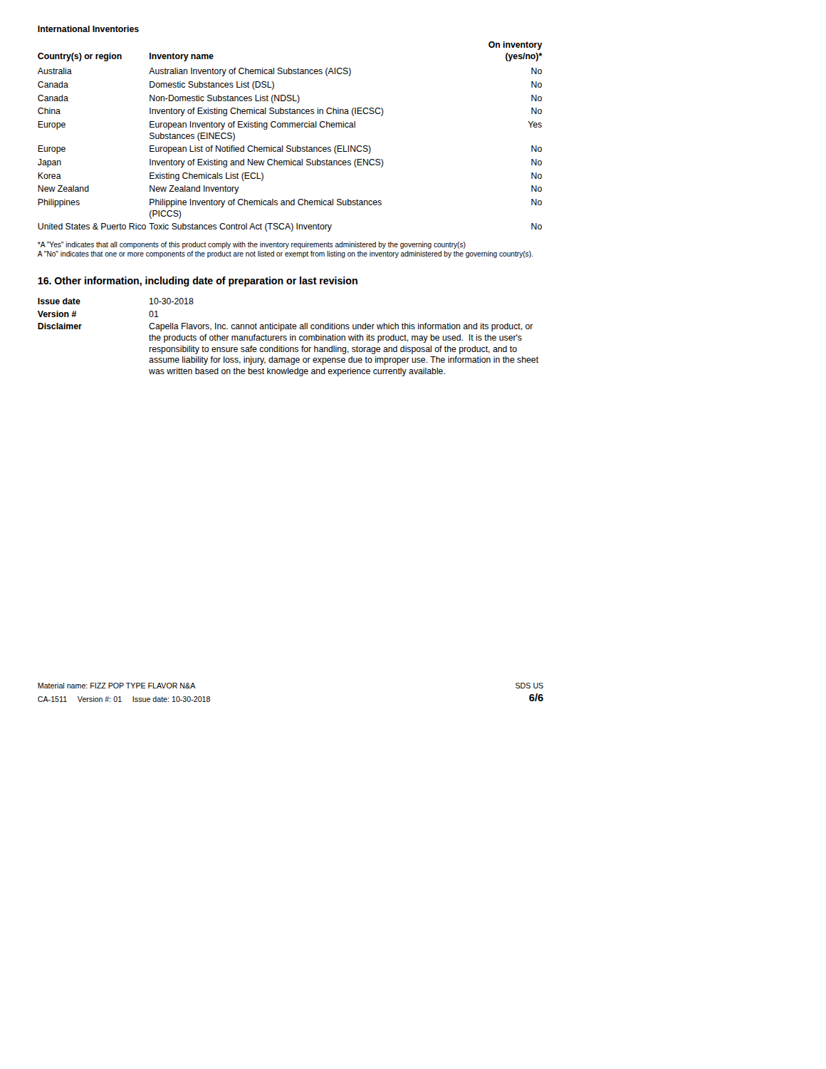International Inventories
| Country(s) or region | Inventory name | On inventory (yes/no)* |
| --- | --- | --- |
| Australia | Australian Inventory of Chemical Substances (AICS) | No |
| Canada | Domestic Substances List (DSL) | No |
| Canada | Non-Domestic Substances List (NDSL) | No |
| China | Inventory of Existing Chemical Substances in China (IECSC) | No |
| Europe | European Inventory of Existing Commercial Chemical Substances (EINECS) | Yes |
| Europe | European List of Notified Chemical Substances (ELINCS) | No |
| Japan | Inventory of Existing and New Chemical Substances (ENCS) | No |
| Korea | Existing Chemicals List (ECL) | No |
| New Zealand | New Zealand Inventory | No |
| Philippines | Philippine Inventory of Chemicals and Chemical Substances (PICCS) | No |
| United States & Puerto Rico | Toxic Substances Control Act (TSCA) Inventory | No |
*A "Yes" indicates that all components of this product comply with the inventory requirements administered by the governing country(s)
A "No" indicates that one or more components of the product are not listed or exempt from listing on the inventory administered by the governing country(s).
16. Other information, including date of preparation or last revision
| Issue date | 10-30-2018 |
| Version # | 01 |
| Disclaimer | Capella Flavors, Inc. cannot anticipate all conditions under which this information and its product, or the products of other manufacturers in combination with its product, may be used. It is the user's responsibility to ensure safe conditions for handling, storage and disposal of the product, and to assume liability for loss, injury, damage or expense due to improper use. The information in the sheet was written based on the best knowledge and experience currently available. |
| Material name: FIZZ POP TYPE FLAVOR N&A | SDS US |
| CA-1511 Version #: 01 Issue date: 10-30-2018 | 6/6 |